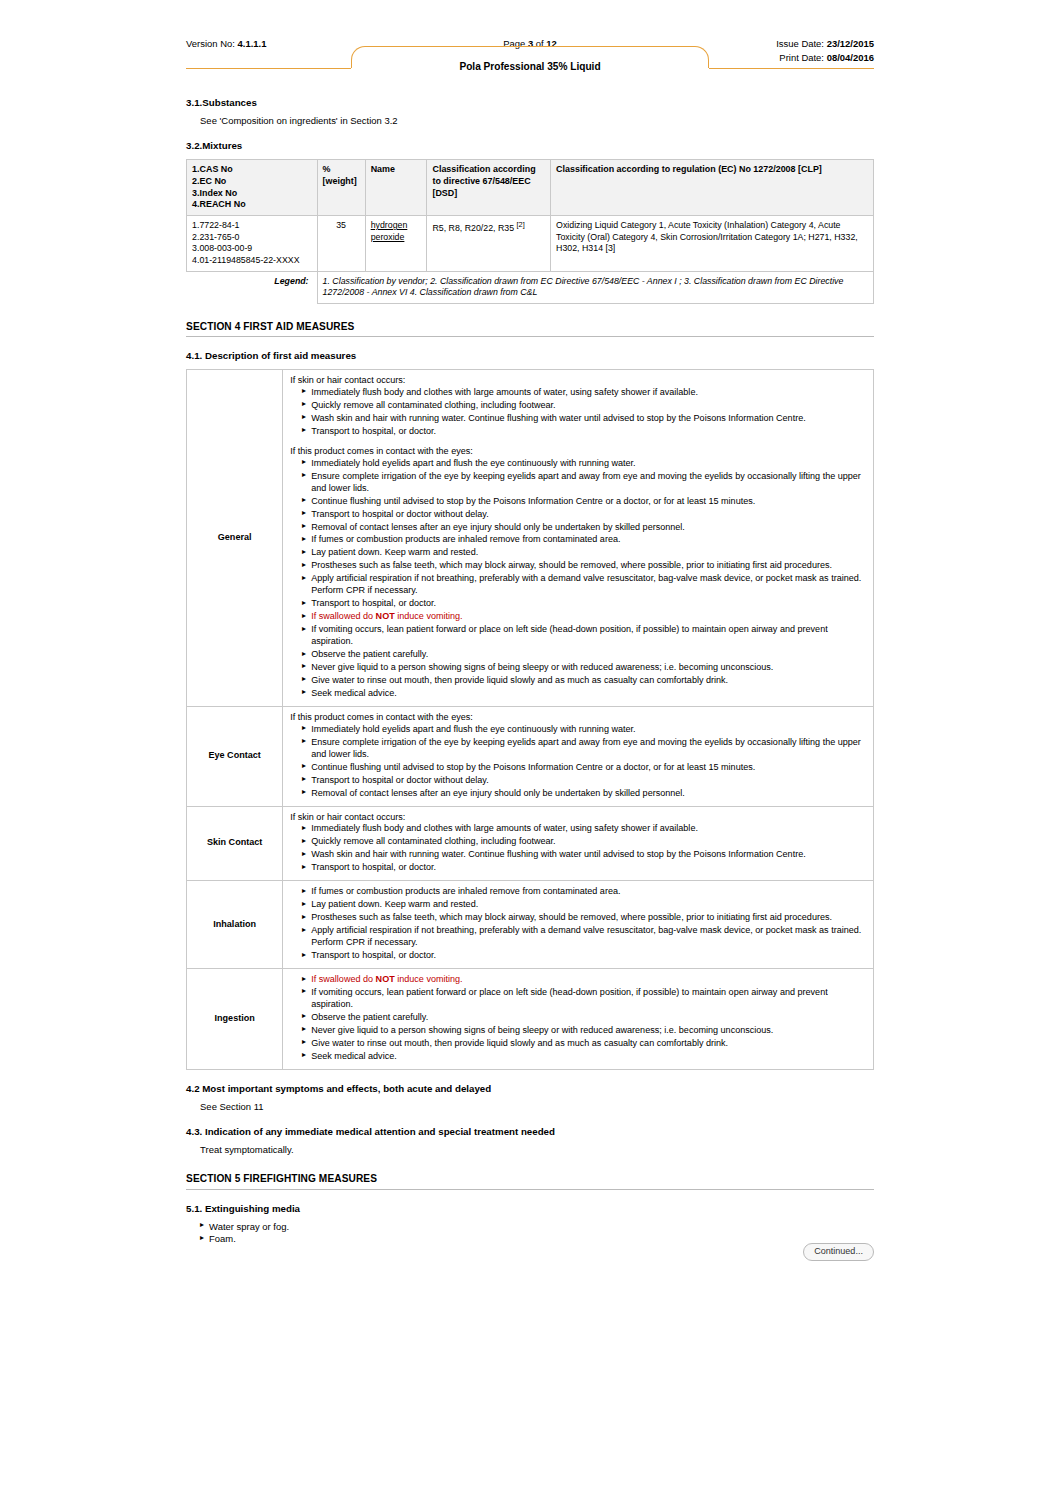Version No: 4.1.1.1
Page 3 of 12
Issue Date: 23/12/2015
Print Date: 08/04/2016
Pola Professional 35% Liquid
3.1.Substances
See 'Composition on ingredients' in Section 3.2
3.2.Mixtures
| 1.CAS No 2.EC No 3.Index No 4.REACH No | %[weight] | Name | Classification according to directive 67/548/EEC [DSD] | Classification according to regulation (EC) No 1272/2008 [CLP] |
| --- | --- | --- | --- | --- |
| 1.7722-84-1 2.231-765-0 3.008-003-00-9 4.01-2119485845-22-XXXX | 35 | hydrogen peroxide | R5, R8, R20/22, R35 [2] | Oxidizing Liquid Category 1, Acute Toxicity (Inhalation) Category 4, Acute Toxicity (Oral) Category 4, Skin Corrosion/Irritation Category 1A; H271, H332, H302, H314 [3] |
| Legend: | 1. Classification by vendor; 2. Classification drawn from EC Directive 67/548/EEC - Annex I ; 3. Classification drawn from EC Directive 1272/2008 - Annex VI 4. Classification drawn from C&L |
SECTION 4 FIRST AID MEASURES
4.1. Description of first aid measures
| General | If skin or hair contact occurs: Immediately flush body and clothes with large amounts of water, using safety shower if available. Quickly remove all contaminated clothing, including footwear. Wash skin and hair with running water. Continue flushing with water until advised to stop by the Poisons Information Centre. Transport to hospital, or doctor. If this product comes in contact with the eyes: Immediately hold eyelids apart and flush the eye continuously with running water. Ensure complete irrigation of the eye by keeping eyelids apart and away from eye and moving the eyelids by occasionally lifting the upper and lower lids. Continue flushing until advised to stop by the Poisons Information Centre or a doctor, or for at least 15 minutes. Transport to hospital or doctor without delay. Removal of contact lenses after an eye injury should only be undertaken by skilled personnel. If fumes or combustion products are inhaled remove from contaminated area. Lay patient down. Keep warm and rested. Prostheses such as false teeth, which may block airway, should be removed, where possible, prior to initiating first aid procedures. Apply artificial respiration if not breathing, preferably with a demand valve resuscitator, bag-valve mask device, or pocket mask as trained. Perform CPR if necessary. Transport to hospital, or doctor. If swallowed do NOT induce vomiting. If vomiting occurs, lean patient forward or place on left side (head-down position, if possible) to maintain open airway and prevent aspiration. Observe the patient carefully. Never give liquid to a person showing signs of being sleepy or with reduced awareness; i.e. becoming unconscious. Give water to rinse out mouth, then provide liquid slowly and as much as casualty can comfortably drink. Seek medical advice. |
| Eye Contact | If this product comes in contact with the eyes: Immediately hold eyelids apart and flush the eye continuously with running water. Ensure complete irrigation of the eye by keeping eyelids apart and away from eye and moving the eyelids by occasionally lifting the upper and lower lids. Continue flushing until advised to stop by the Poisons Information Centre or a doctor, or for at least 15 minutes. Transport to hospital or doctor without delay. Removal of contact lenses after an eye injury should only be undertaken by skilled personnel. |
| Skin Contact | If skin or hair contact occurs: Immediately flush body and clothes with large amounts of water, using safety shower if available. Quickly remove all contaminated clothing, including footwear. Wash skin and hair with running water. Continue flushing with water until advised to stop by the Poisons Information Centre. Transport to hospital, or doctor. |
| Inhalation | If fumes or combustion products are inhaled remove from contaminated area. Lay patient down. Keep warm and rested. Prostheses such as false teeth, which may block airway, should be removed, where possible, prior to initiating first aid procedures. Apply artificial respiration if not breathing, preferably with a demand valve resuscitator, bag-valve mask device, or pocket mask as trained. Perform CPR if necessary. Transport to hospital, or doctor. |
| Ingestion | If swallowed do NOT induce vomiting. If vomiting occurs, lean patient forward or place on left side (head-down position, if possible) to maintain open airway and prevent aspiration. Observe the patient carefully. Never give liquid to a person showing signs of being sleepy or with reduced awareness; i.e. becoming unconscious. Give water to rinse out mouth, then provide liquid slowly and as much as casualty can comfortably drink. Seek medical advice. |
4.2 Most important symptoms and effects, both acute and delayed
See Section 11
4.3. Indication of any immediate medical attention and special treatment needed
Treat symptomatically.
SECTION 5 FIREFIGHTING MEASURES
5.1. Extinguishing media
Water spray or fog.
Foam.
Continued...